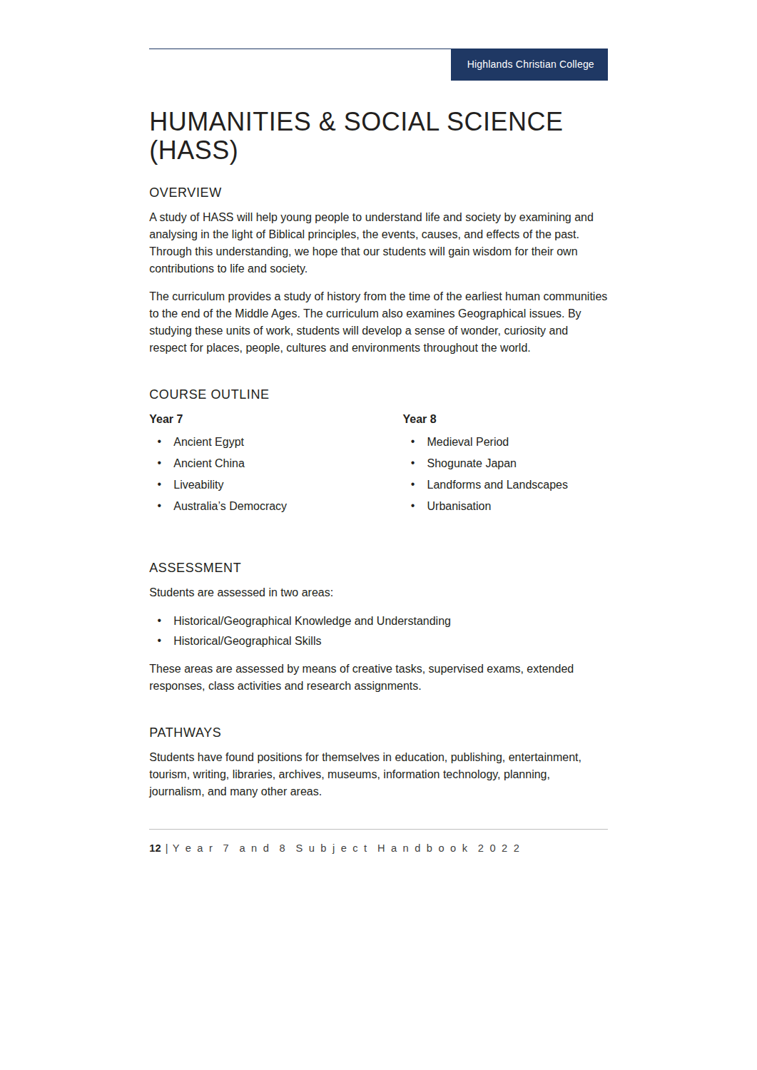Highlands Christian College
HUMANITIES & SOCIAL SCIENCE (HASS)
OVERVIEW
A study of HASS will help young people to understand life and society by examining and analysing in the light of Biblical principles, the events, causes, and effects of the past. Through this understanding, we hope that our students will gain wisdom for their own contributions to life and society.
The curriculum provides a study of history from the time of the earliest human communities to the end of the Middle Ages. The curriculum also examines Geographical issues. By studying these units of work, students will develop a sense of wonder, curiosity and respect for places, people, cultures and environments throughout the world.
COURSE OUTLINE
Year 7
Ancient Egypt
Ancient China
Liveability
Australia’s Democracy
Year 8
Medieval Period
Shogunate Japan
Landforms and Landscapes
Urbanisation
ASSESSMENT
Students are assessed in two areas:
Historical/Geographical Knowledge and Understanding
Historical/Geographical Skills
These areas are assessed by means of creative tasks, supervised exams, extended responses, class activities and research assignments.
PATHWAYS
Students have found positions for themselves in education, publishing, entertainment, tourism, writing, libraries, archives, museums, information technology, planning, journalism, and many other areas.
12 | Y e a r 7 a n d 8 S u b j e c t H a n d b o o k 2 0 2 2